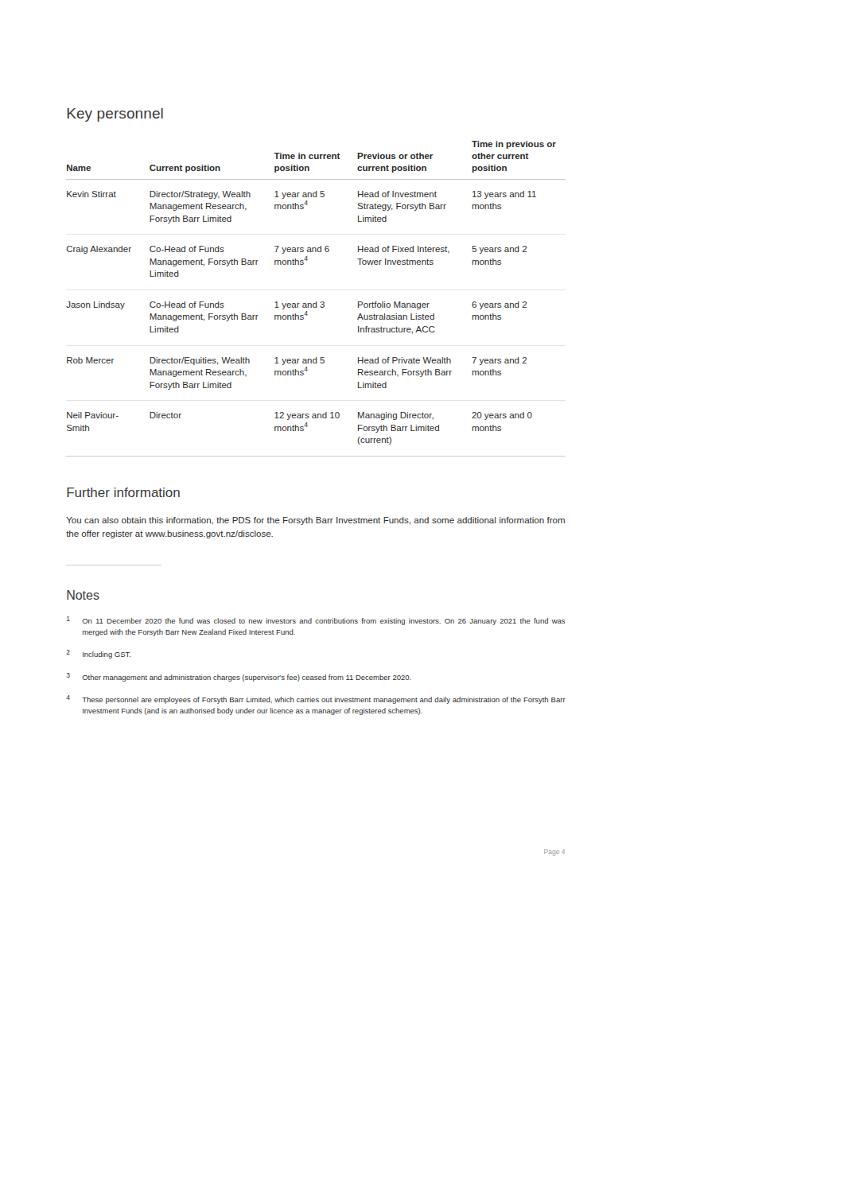Key personnel
| Name | Current position | Time in current position | Previous or other current position | Time in previous or other current position |
| --- | --- | --- | --- | --- |
| Kevin Stirrat | Director/Strategy, Wealth Management Research, Forsyth Barr Limited | 1 year and 5 months 4 | Head of Investment Strategy, Forsyth Barr Limited | 13 years and 11 months |
| Craig Alexander | Co-Head of Funds Management, Forsyth Barr Limited | 7 years and 6 months 4 | Head of Fixed Interest, Tower Investments | 5 years and 2 months |
| Jason Lindsay | Co-Head of Funds Management, Forsyth Barr Limited | 1 year and 3 months 4 | Portfolio Manager Australasian Listed Infrastructure, ACC | 6 years and 2 months |
| Rob Mercer | Director/Equities, Wealth Management Research, Forsyth Barr Limited | 1 year and 5 months 4 | Head of Private Wealth Research, Forsyth Barr Limited | 7 years and 2 months |
| Neil Paviour-Smith | Director | 12 years and 10 months 4 | Managing Director, Forsyth Barr Limited (current) | 20 years and 0 months |
Further information
You can also obtain this information, the PDS for the Forsyth Barr Investment Funds, and some additional information from the offer register at www.business.govt.nz/disclose.
Notes
1 On 11 December 2020 the fund was closed to new investors and contributions from existing investors. On 26 January 2021 the fund was merged with the Forsyth Barr New Zealand Fixed Interest Fund.
2 Including GST.
3 Other management and administration charges (supervisor's fee) ceased from 11 December 2020.
4 These personnel are employees of Forsyth Barr Limited, which carries out investment management and daily administration of the Forsyth Barr Investment Funds (and is an authorised body under our licence as a manager of registered schemes).
Page 4